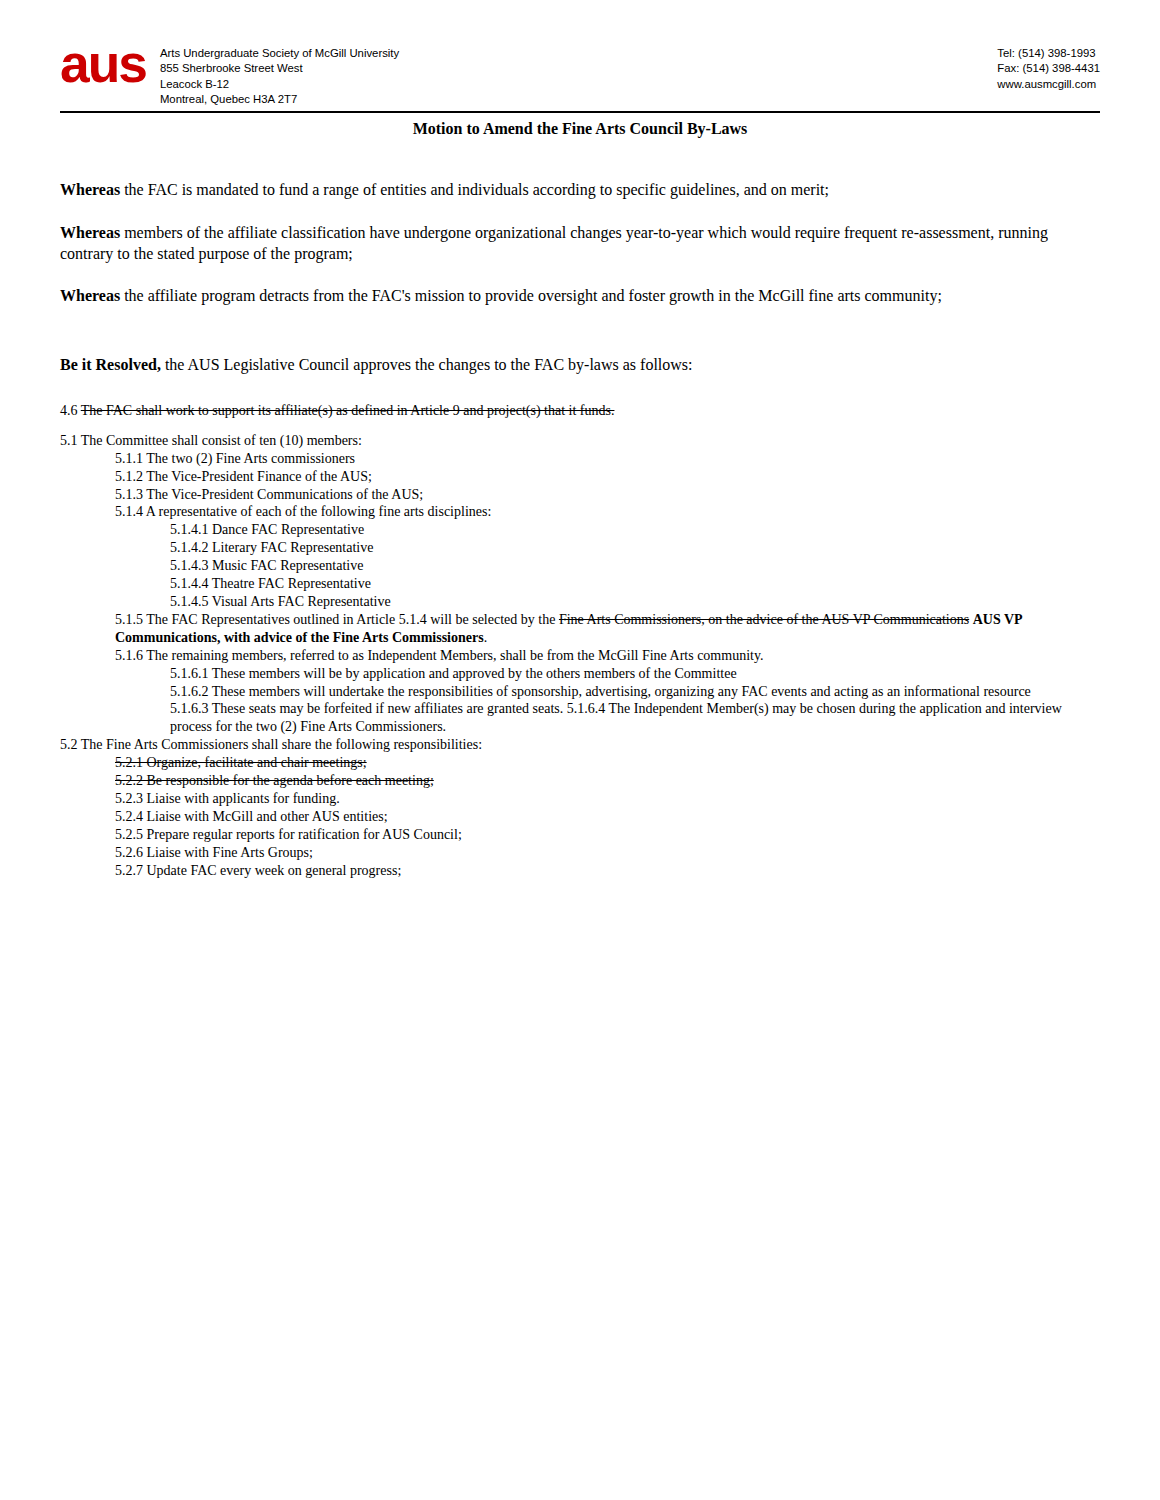aus
Arts Undergraduate Society of McGill University
855 Sherbrooke Street West
Leacock B-12
Montreal, Quebec H3A 2T7
Tel: (514) 398-1993
Fax: (514) 398-4431
www.ausmcgill.com
Motion to Amend the Fine Arts Council By-Laws
Whereas the FAC is mandated to fund a range of entities and individuals according to specific guidelines, and on merit;
Whereas members of the affiliate classification have undergone organizational changes year-to-year which would require frequent re-assessment, running contrary to the stated purpose of the program;
Whereas the affiliate program detracts from the FAC's mission to provide oversight and foster growth in the McGill fine arts community;
Be it Resolved, the AUS Legislative Council approves the changes to the FAC by-laws as follows:
4.6 The FAC shall work to support its affiliate(s) as defined in Article 9 and project(s) that it funds.
5.1 The Committee shall consist of ten (10) members:
5.1.1 The two (2) Fine Arts commissioners
5.1.2 The Vice-President Finance of the AUS;
5.1.3 The Vice-President Communications of the AUS;
5.1.4 A representative of each of the following fine arts disciplines:
5.1.4.1 Dance FAC Representative
5.1.4.2 Literary FAC Representative
5.1.4.3 Music FAC Representative
5.1.4.4 Theatre FAC Representative
5.1.4.5 Visual Arts FAC Representative
5.1.5 The FAC Representatives outlined in Article 5.1.4 will be selected by the Fine Arts Commissioners, on the advice of the AUS VP Communications AUS VP Communications, with advice of the Fine Arts Commissioners.
5.1.6 The remaining members, referred to as Independent Members, shall be from the McGill Fine Arts community.
5.1.6.1 These members will be by application and approved by the others members of the Committee
5.1.6.2 These members will undertake the responsibilities of sponsorship, advertising, organizing any FAC events and acting as an informational resource
5.1.6.3 These seats may be forfeited if new affiliates are granted seats. 5.1.6.4 The Independent Member(s) may be chosen during the application and interview process for the two (2) Fine Arts Commissioners.
5.2 The Fine Arts Commissioners shall share the following responsibilities:
5.2.1 Organize, facilitate and chair meetings;
5.2.2 Be responsible for the agenda before each meeting;
5.2.3 Liaise with applicants for funding.
5.2.4 Liaise with McGill and other AUS entities;
5.2.5 Prepare regular reports for ratification for AUS Council;
5.2.6 Liaise with Fine Arts Groups;
5.2.7 Update FAC every week on general progress;